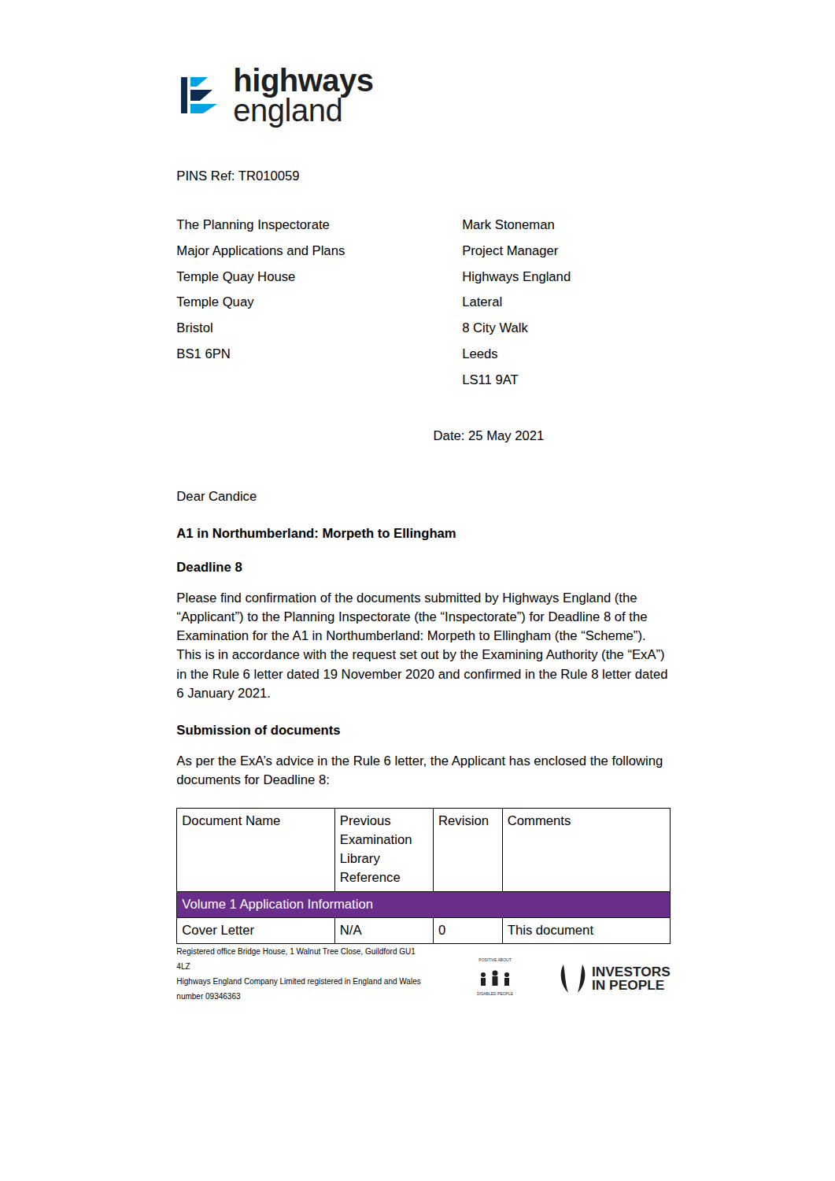highways
england
PINS Ref: TR010059
The Planning Inspectorate
Major Applications and Plans
Temple Quay House
Temple Quay
Bristol
BS1 6PN
Mark Stoneman
Project Manager
Highways England
Lateral
8 City Walk
Leeds
LS11 9AT
Date: 25 May 2021
Dear Candice
A1 in Northumberland: Morpeth to Ellingham
Deadline 8
Please find confirmation of the documents submitted by Highways England (the “Applicant”) to the Planning Inspectorate (the “Inspectorate”) for Deadline 8 of the Examination for the A1 in Northumberland: Morpeth to Ellingham (the “Scheme”). This is in accordance with the request set out by the Examining Authority (the “ExA”) in the Rule 6 letter dated 19 November 2020 and confirmed in the Rule 8 letter dated 6 January 2021.
Submission of documents
As per the ExA’s advice in the Rule 6 letter, the Applicant has enclosed the following documents for Deadline 8:
| Document Name | Previous Examination Library Reference | Revision | Comments |
| Volume 1 Application Information |
| Cover Letter | N/A | 0 | This document |
Registered office Bridge House, 1 Walnut Tree Close, Guildford GU1 4LZ
Highways England Company Limited registered in England and Wales number 09346363
POSITIVE ABOUT DISABLED PEOPLE
INVESTORS IN PEOPLE